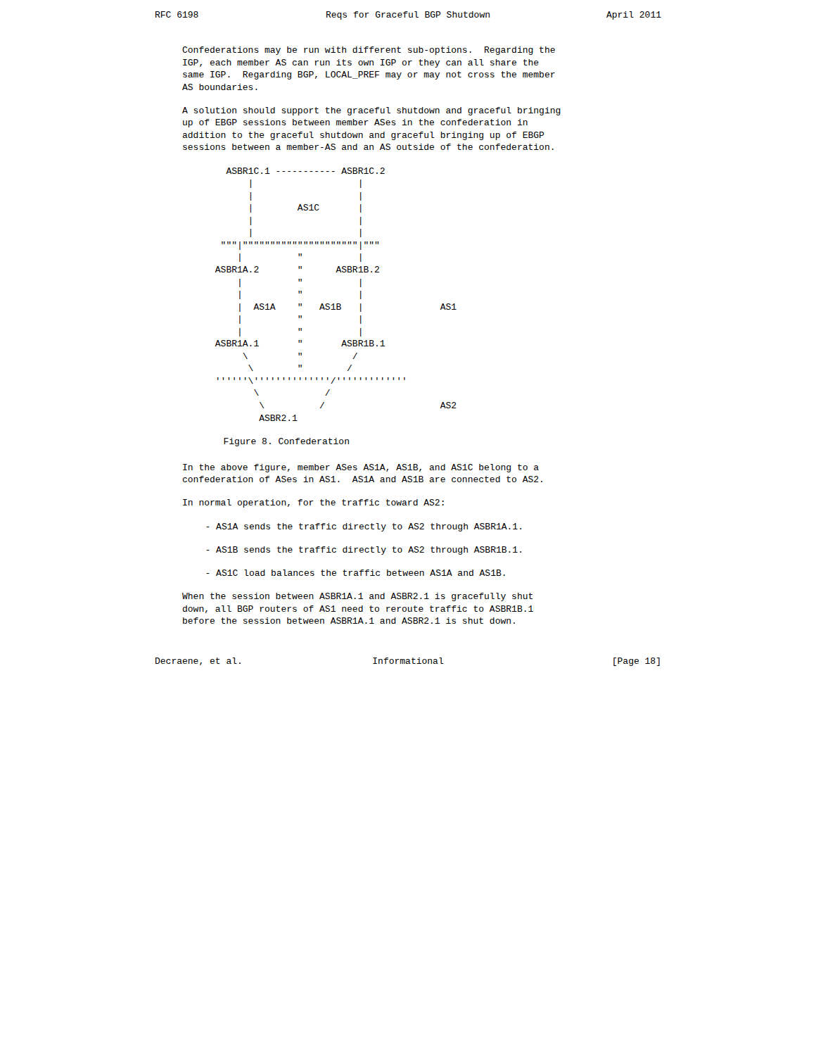RFC 6198 Reqs for Graceful BGP Shutdown April 2011
Confederations may be run with different sub-options. Regarding the IGP, each member AS can run its own IGP or they can all share the same IGP. Regarding BGP, LOCAL_PREF may or may not cross the member AS boundaries.
A solution should support the graceful shutdown and graceful bringing up of EBGP sessions between member ASes in the confederation in addition to the graceful shutdown and graceful bringing up of EBGP sessions between a member-AS and an AS outside of the confederation.
        ASBR1C.1 ----------- ASBR1C.2
            |                   |
            |                   |
            |        AS1C       |
            |                   |
            |                   |
       """|"""""""""""""""""""""|"""
          |          "          |
      ASBR1A.2       "      ASBR1B.2
          |          "          |
          |          "          |
          |  AS1A    "   AS1B   |              AS1
          |          "          |
          |          "          |
      ASBR1A.1       "       ASBR1B.1
           \         "         /
            \        "        /
      ''''''\''''''''''''''/'''''''''''''
             \            /
              \          /                     AS2
              ASBR2.1
Figure 8. Confederation
In the above figure, member ASes AS1A, AS1B, and AS1C belong to a confederation of ASes in AS1. AS1A and AS1B are connected to AS2.
In normal operation, for the traffic toward AS2:
- AS1A sends the traffic directly to AS2 through ASBR1A.1.
- AS1B sends the traffic directly to AS2 through ASBR1B.1.
- AS1C load balances the traffic between AS1A and AS1B.
When the session between ASBR1A.1 and ASBR2.1 is gracefully shut down, all BGP routers of AS1 need to reroute traffic to ASBR1B.1 before the session between ASBR1A.1 and ASBR2.1 is shut down.
Decraene, et al. Informational [Page 18]